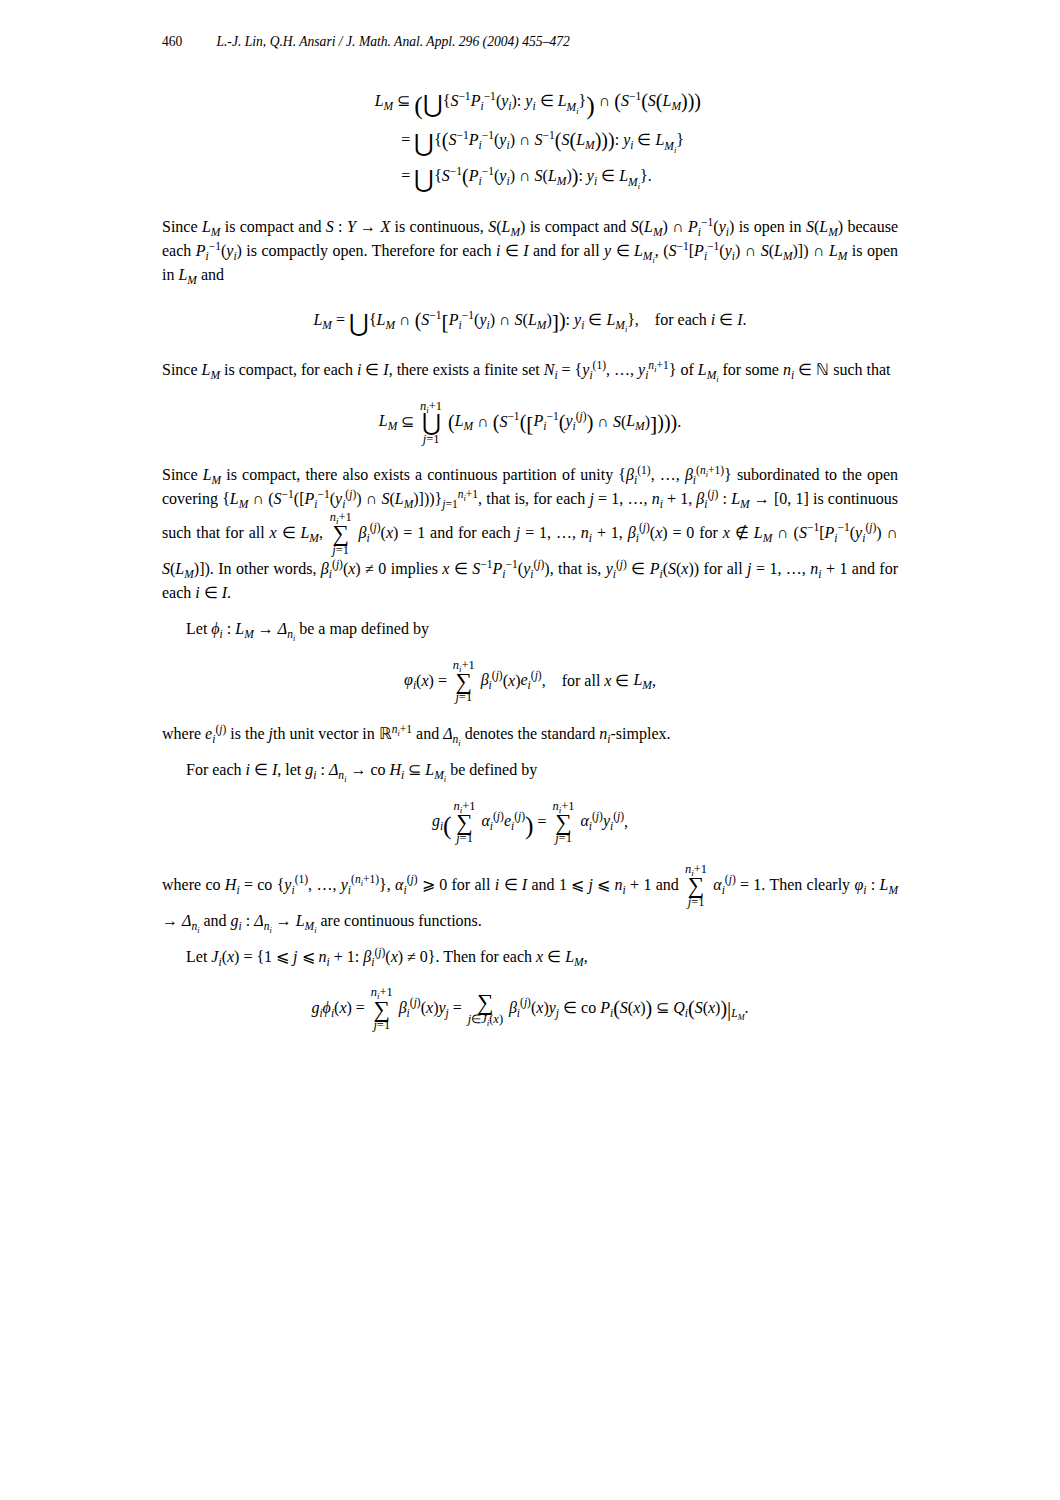460 L.-J. Lin, Q.H. Ansari / J. Math. Anal. Appl. 296 (2004) 455–472
LM ⊆ (⋃{S−1Pi−1(yi): yi ∈ LMi}) ∩ (S−1(S(LM))) = ⋃{(S−1Pi−1(yi) ∩ S−1(S(LM))): yi ∈ LMi} = ⋃{S−1(Pi−1(yi) ∩ S(LM)): yi ∈ LMi}.
Since LM is compact and S : Y → X is continuous, S(LM) is compact and S(LM) ∩ Pi−1(yi) is open in S(LM) because each Pi−1(yi) is compactly open. Therefore for each i ∈ I and for all y ∈ LMi, (S−1[Pi−1(yi) ∩ S(LM)]) ∩ LM is open in LM and
LM = ⋃{LM ∩ (S−1[Pi−1(yi) ∩ S(LM)]): yi ∈ LMi}, for each i ∈ I.
Since LM is compact, for each i ∈ I, there exists a finite set Ni = {yi(1), …, yini+1} of LMi for some ni ∈ ℕ such that
LM ⊆ ni+1⋃j=1 (LM ∩ (S−1([Pi−1(yi(j)) ∩ S(LM)]))).
Since LM is compact, there also exists a continuous partition of unity {βi(1), …, βi(ni+1)} subordinated to the open covering {LM ∩ (S−1([Pi−1(yi(j)) ∩ S(LM)]))}j=1ni+1, that is, for each j = 1, …, ni + 1, βi(j) : LM → [0, 1] is continuous such that for all x ∈ LM, ni+1∑j=1 βi(j)(x) = 1 and for each j = 1, …, ni + 1, βi(j)(x) = 0 for x ∉ LM ∩ (S−1[Pi−1(yi(j)) ∩ S(LM)]). In other words, βi(j)(x) ≠ 0 implies x ∈ S−1Pi−1(yi(j)), that is, yi(j) ∈ Pi(S(x)) for all j = 1, …, ni + 1 and for each i ∈ I.
Let ϕi : LM → Δni be a map defined by
φi(x) = ni+1∑j=1 βi(j)(x)ei(j), for all x ∈ LM,
where ei(j) is the jth unit vector in ℝni+1 and Δni denotes the standard ni-simplex.
For each i ∈ I, let gi : Δni → co Hi ⊆ LMi be defined by
gi(ni+1∑j=1 αi(j)ei(j)) = ni+1∑j=1 αi(j)yi(j),
where co Hi = co {yi(1), …, yi(ni+1)}, αi(j) ⩾ 0 for all i ∈ I and 1 ⩽ j ⩽ ni + 1 and ni+1∑j=1 αi(j) = 1. Then clearly φi : LM → Δni and gi : Δni → LMi are continuous functions.
Let Ji(x) = {1 ⩽ j ⩽ ni + 1: βi(j)(x) ≠ 0}. Then for each x ∈ LM,
giϕi(x) = ni+1∑j=1 βi(j)(x)yj = ∑j∈Ji(x) βi(j)(x)yj ∈ co Pi(S(x)) ⊆ Qi(S(x))|LM.